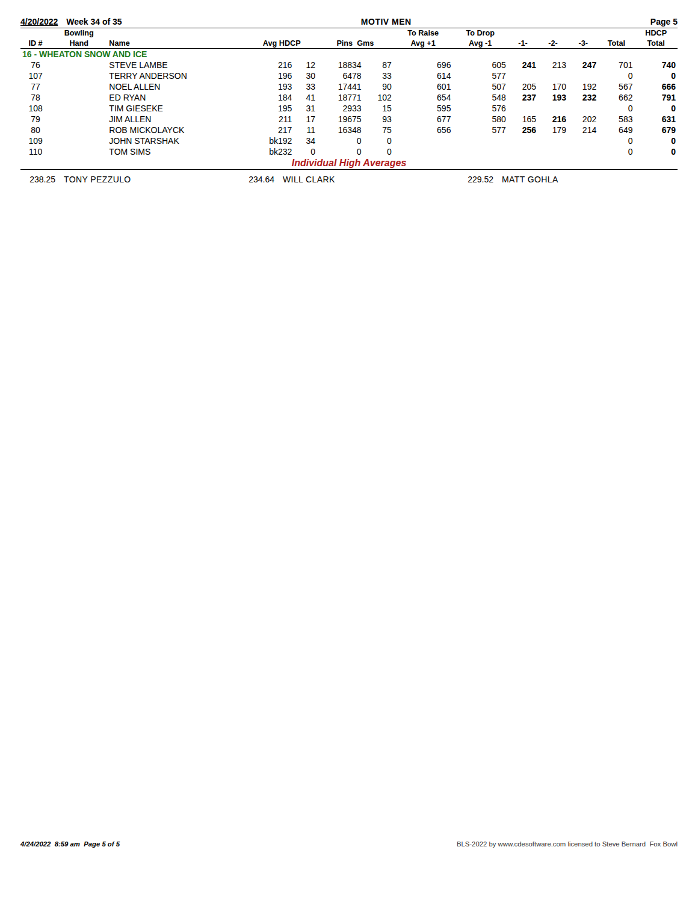4/20/2022 Week 34 of 35 MOTIV MEN Page 5
| | Bowling | | | | To Raise | To Drop | | | | | HDCP |
| --- | --- | --- | --- | --- | --- | --- | --- | --- | --- | --- | --- |
| ID # | Hand | Name | Avg HDCP | Pins Gms | Avg +1 | Avg -1 | -1- | -2- | -3- | Total | Total |
| 16 - WHEATON SNOW AND ICE |
| 76 | | STEVE LAMBE | 216 | 12 | 18834 | 87 | 696 | 605 | 241 | 213 | 247 | 701 | 740 |
| 107 | | TERRY ANDERSON | 196 | 30 | 6478 | 33 | 614 | 577 | | | | 0 | 0 |
| 77 | | NOEL ALLEN | 193 | 33 | 17441 | 90 | 601 | 507 | 205 | 170 | 192 | 567 | 666 |
| 78 | | ED RYAN | 184 | 41 | 18771 | 102 | 654 | 548 | 237 | 193 | 232 | 662 | 791 |
| 108 | | TIM GIESEKE | 195 | 31 | 2933 | 15 | 595 | 576 | | | | 0 | 0 |
| 79 | | JIM ALLEN | 211 | 17 | 19675 | 93 | 677 | 580 | 165 | 216 | 202 | 583 | 631 |
| 80 | | ROB MICKOLAYCK | 217 | 11 | 16348 | 75 | 656 | 577 | 256 | 179 | 214 | 649 | 679 |
| 109 | | JOHN STARSHAK | bk192 | 34 | 0 | 0 | | | | | | 0 | 0 |
| 110 | | TOM SIMS | bk232 | 0 | 0 | 0 | | | | | | 0 | 0 |
| Individual High Averages |
238.25 TONY PEZZULO
234.64 WILL CLARK
229.52 MATT GOHLA
4/24/2022 8:59 am Page 5 of 5
BLS-2022 by www.cdesoftware.com licensed to Steve Bernard Fox Bowl